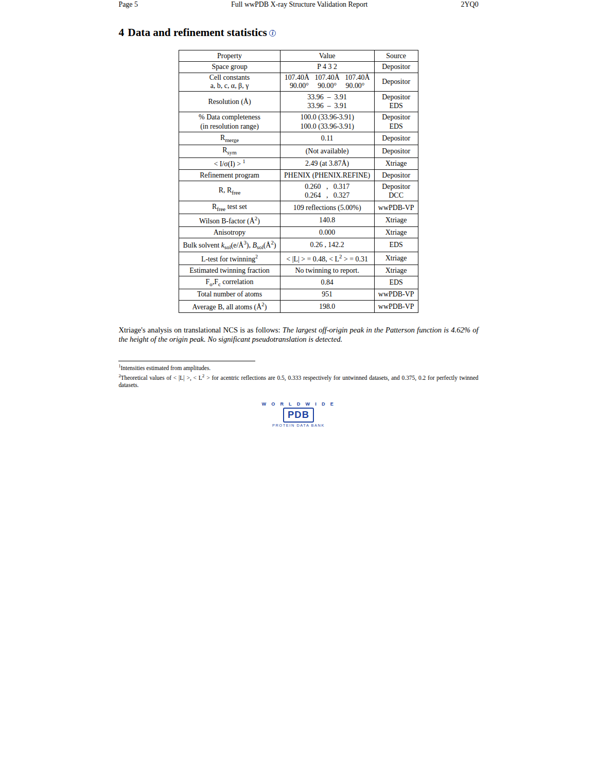Page 5
Full wwPDB X-ray Structure Validation Report
2YQ0
4 Data and refinement statisticsi
| Property | Value | Source |
| --- | --- | --- |
| Space group | P 4 3 2 | Depositor |
| Cell constants a, b, c, α, β, γ | 107.40Å 107.40Å 107.40Å 90.00° 90.00° 90.00° | Depositor |
| Resolution (Å) | 33.96 – 3.91 33.96 – 3.91 | Depositor EDS |
| % Data completeness (in resolution range) | 100.0 (33.96-3.91) 100.0 (33.96-3.91) | Depositor EDS |
| R merge | 0.11 | Depositor |
| R sym | (Not available) | Depositor |
| < I/σ(I) > 1 | 2.49 (at 3.87Å) | Xtriage |
| Refinement program | PHENIX (PHENIX.REFINE) | Depositor |
| R, R free | 0.260 , 0.317 0.264 , 0.327 | Depositor DCC |
| R free test set | 109 reflections (5.00%) | wwPDB-VP |
| Wilson B-factor (Å 2 ) | 140.8 | Xtriage |
| Anisotropy | 0.000 | Xtriage |
| Bulk solvent k sol (e/Å 3 ), B sol (Å 2 ) | 0.26 , 142.2 | EDS |
| L-test for twinning 2 | < /L/ > = 0.48, < L 2 > = 0.31 | Xtriage |
| Estimated twinning fraction | No twinning to report. | Xtriage |
| F o ,F c correlation | 0.84 | EDS |
| Total number of atoms | 951 | wwPDB-VP |
| Average B, all atoms (Å 2 ) | 198.0 | wwPDB-VP |
Xtriage's analysis on translational NCS is as follows: The largest off-origin peak in the Patterson function is 4.62% of the height of the origin peak. No significant pseudotranslation is detected.
1Intensities estimated from amplitudes.
2Theoretical values of < |L| >, < L2 > for acentric reflections are 0.5, 0.333 respectively for untwinned datasets, and 0.375, 0.2 for perfectly twinned datasets.
W O R L D W I D E
PDB
PROTEIN DATA BANK